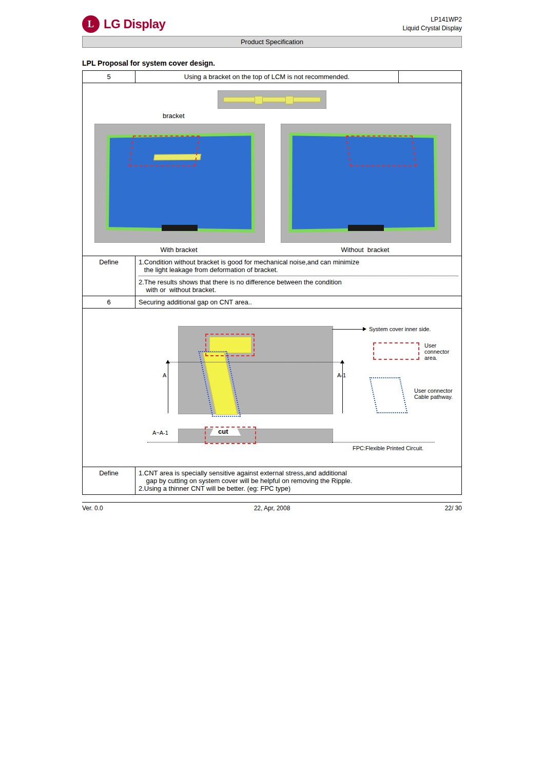L
LG Display
LP141WP2
Liquid Crystal Display
Product Specification
LPL Proposal for system cover design.
| 5 | Using a bracket on the top of LCM is not recommended. | |
| bracket With bracket Without bracket |
| Define | 1.Condition without bracket is good for mechanical noise,and can minimize the light leakage from deformation of bracket. 2.The results shows that there is no difference between the condition with or without bracket. |
| 6 | Securing additional gap on CNT area.. |
| System cover inner side. User connector area. User connector Cable pathway. A A-1 cut A~A-1 FPC:Flexible Printed Circuit. |
| Define | 1.CNT area is specially sensitive against external stress,and additional gap by cutting on system cover will be helpful on removing the Ripple. 2.Using a thinner CNT will be better. (eg: FPC type) |
Ver. 0.0
22, Apr, 2008
22/ 30